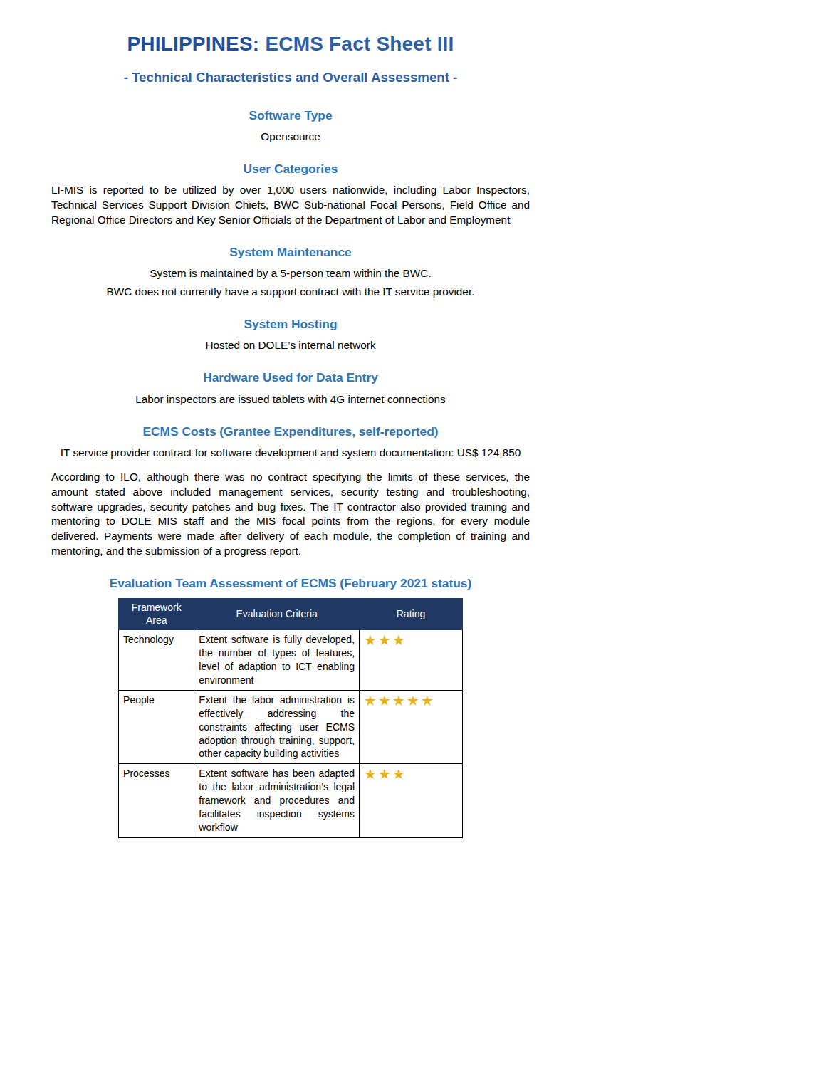PHILIPPINES: ECMS Fact Sheet III
- Technical Characteristics and Overall Assessment -
Software Type
Opensource
User Categories
LI-MIS is reported to be utilized by over 1,000 users nationwide, including Labor Inspectors, Technical Services Support Division Chiefs, BWC Sub-national Focal Persons, Field Office and Regional Office Directors and Key Senior Officials of the Department of Labor and Employment
System Maintenance
System is maintained by a 5-person team within the BWC.
BWC does not currently have a support contract with the IT service provider.
System Hosting
Hosted on DOLE’s internal network
Hardware Used for Data Entry
Labor inspectors are issued tablets with 4G internet connections
ECMS Costs (Grantee Expenditures, self-reported)
IT service provider contract for software development and system documentation: US$ 124,850
According to ILO, although there was no contract specifying the limits of these services, the amount stated above included management services, security testing and troubleshooting, software upgrades, security patches and bug fixes. The IT contractor also provided training and mentoring to DOLE MIS staff and the MIS focal points from the regions, for every module delivered. Payments were made after delivery of each module, the completion of training and mentoring, and the submission of a progress report.
Evaluation Team Assessment of ECMS (February 2021 status)
| Framework Area | Evaluation Criteria | Rating |
| --- | --- | --- |
| Technology | Extent software is fully developed, the number of types of features, level of adaption to ICT enabling environment | ★★★ |
| People | Extent the labor administration is effectively addressing the constraints affecting user ECMS adoption through training, support, other capacity building activities | ★★★★★ |
| Processes | Extent software has been adapted to the labor administration’s legal framework and procedures and facilitates inspection systems workflow | ★★★ |